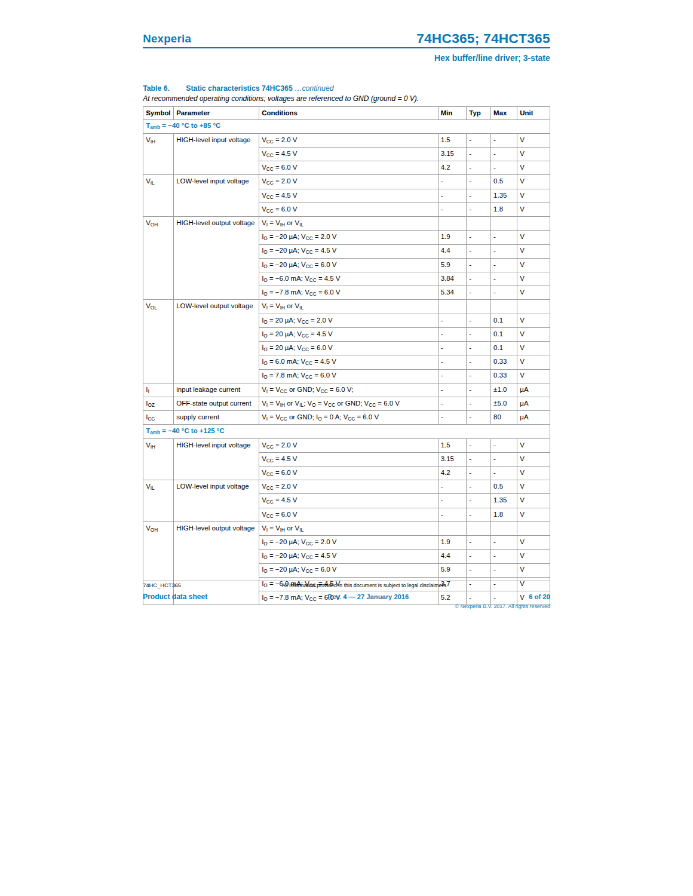Nexperia
74HC365; 74HCT365
Hex buffer/line driver; 3-state
Table 6. Static characteristics 74HC365 …continued
At recommended operating conditions; voltages are referenced to GND (ground = 0 V).
| Symbol | Parameter | Conditions | Min | Typ | Max | Unit |
| --- | --- | --- | --- | --- | --- | --- |
| T amb = −40 °C to +85 °C |
| V IH | HIGH-level input voltage | V CC = 2.0 V | 1.5 | - | - | V |
| V CC = 4.5 V | 3.15 | - | - | V |
| V CC = 6.0 V | 4.2 | - | - | V |
| V IL | LOW-level input voltage | V CC = 2.0 V | - | - | 0.5 | V |
| V CC = 4.5 V | - | - | 1.35 | V |
| V CC = 6.0 V | - | - | 1.8 | V |
| V OH | HIGH-level output voltage | V I = V IH or V IL | | | | |
| I O = −20 µA; V CC = 2.0 V | 1.9 | - | - | V |
| I O = −20 µA; V CC = 4.5 V | 4.4 | - | - | V |
| I O = −20 µA; V CC = 6.0 V | 5.9 | - | - | V |
| I O = −6.0 mA; V CC = 4.5 V | 3.84 | - | - | V |
| I O = −7.8 mA; V CC = 6.0 V | 5.34 | - | - | V |
| V OL | LOW-level output voltage | V I = V IH or V IL | | | | |
| I O = 20 µA; V CC = 2.0 V | - | - | 0.1 | V |
| I O = 20 µA; V CC = 4.5 V | - | - | 0.1 | V |
| I O = 20 µA; V CC = 6.0 V | - | - | 0.1 | V |
| I O = 6.0 mA; V CC = 4.5 V | - | - | 0.33 | V |
| I O = 7.8 mA; V CC = 6.0 V | - | - | 0.33 | V |
| I I | input leakage current | V I = V CC or GND; V CC = 6.0 V; | - | - | ±1.0 | µA |
| I OZ | OFF-state output current | V I = V IH or V IL ; V O = V CC or GND; V CC = 6.0 V | - | - | ±5.0 | µA |
| I CC | supply current | V I = V CC or GND; I O = 0 A; V CC = 6.0 V | - | - | 80 | µA |
| T amb = −40 °C to +125 °C |
| V IH | HIGH-level input voltage | V CC = 2.0 V | 1.5 | - | - | V |
| V CC = 4.5 V | 3.15 | - | - | V |
| V CC = 6.0 V | 4.2 | - | - | V |
| V IL | LOW-level input voltage | V CC = 2.0 V | - | - | 0.5 | V |
| V CC = 4.5 V | - | - | 1.35 | V |
| V CC = 6.0 V | - | - | 1.8 | V |
| V OH | HIGH-level output voltage | V I = V IH or V IL | | | | |
| I O = −20 µA; V CC = 2.0 V | 1.9 | - | - | V |
| I O = −20 µA; V CC = 4.5 V | 4.4 | - | - | V |
| I O = −20 µA; V CC = 6.0 V | 5.9 | - | - | V |
| I O = −6.0 mA; V CC = 4.5 V | 3.7 | - | - | V |
| I O = −7.8 mA; V CC = 6.0 V | 5.2 | - | - | V |
74HC_HCT365
All information provided in this document is subject to legal disclaimers.
Product data sheet
Rev. 4 — 27 January 2016
6 of 20
© Nexperia B.V. 2017. All rights reserved